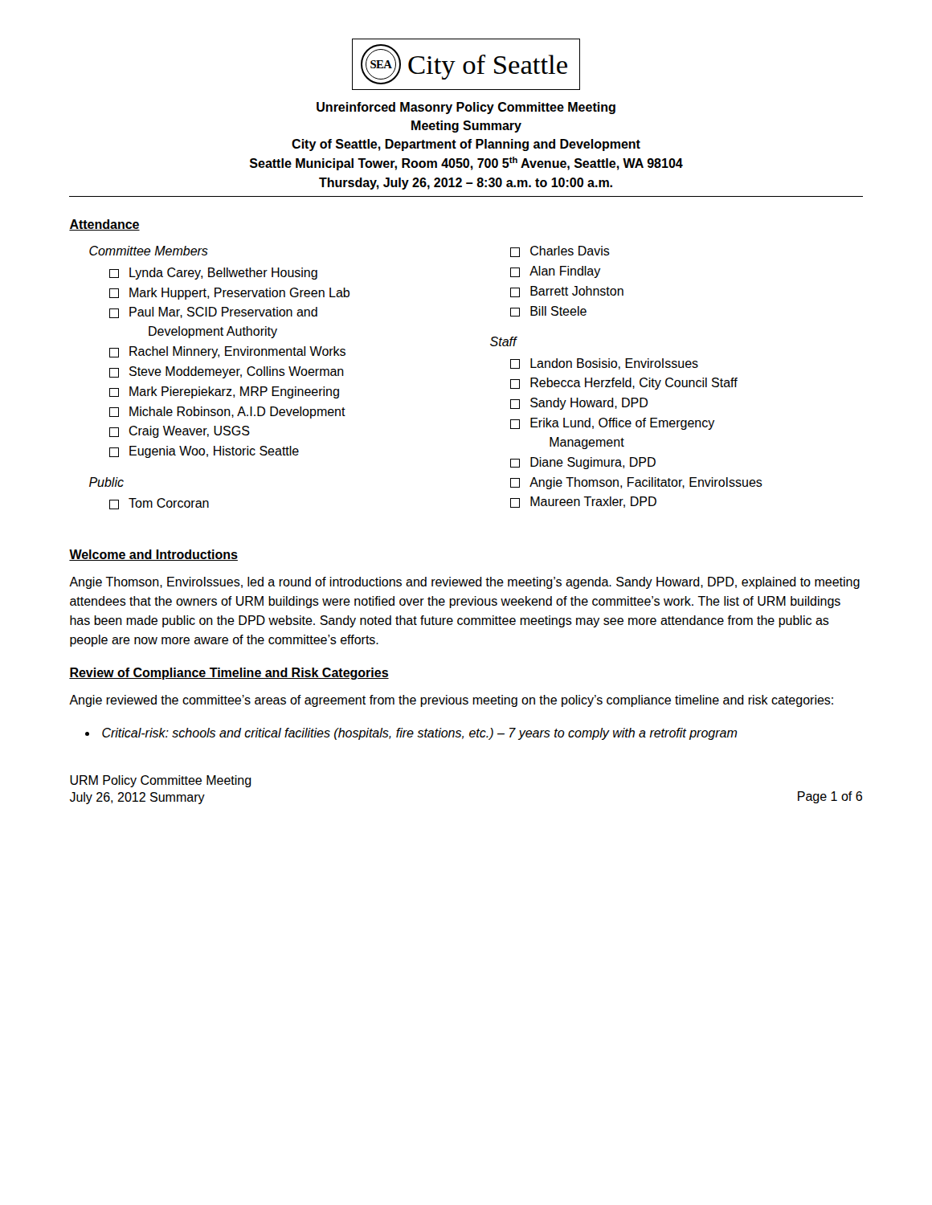SEA
City of Seattle
Unreinforced Masonry Policy Committee Meeting
Meeting Summary
City of Seattle, Department of Planning and Development
Seattle Municipal Tower, Room 4050, 700 5th Avenue, Seattle, WA 98104
Thursday, July 26, 2012 – 8:30 a.m. to 10:00 a.m.
Attendance
Committee Members
Lynda Carey, Bellwether Housing
Mark Huppert, Preservation Green Lab
Paul Mar, SCID Preservation and
Development Authority
Rachel Minnery, Environmental Works
Steve Moddemeyer, Collins Woerman
Mark Pierepiekarz, MRP Engineering
Michale Robinson, A.I.D Development
Craig Weaver, USGS
Eugenia Woo, Historic Seattle
Public
Tom Corcoran
Charles Davis
Alan Findlay
Barrett Johnston
Bill Steele
Staff
Landon Bosisio, EnviroIssues
Rebecca Herzfeld, City Council Staff
Sandy Howard, DPD
Erika Lund, Office of Emergency
Management
Diane Sugimura, DPD
Angie Thomson, Facilitator, EnviroIssues
Maureen Traxler, DPD
Welcome and Introductions
Angie Thomson, EnviroIssues, led a round of introductions and reviewed the meeting’s agenda. Sandy Howard, DPD, explained to meeting attendees that the owners of URM buildings were notified over the previous weekend of the committee’s work. The list of URM buildings has been made public on the DPD website. Sandy noted that future committee meetings may see more attendance from the public as people are now more aware of the committee’s efforts.
Review of Compliance Timeline and Risk Categories
Angie reviewed the committee’s areas of agreement from the previous meeting on the policy’s compliance timeline and risk categories:
Critical-risk: schools and critical facilities (hospitals, fire stations, etc.) – 7 years to comply with a retrofit program
URM Policy Committee Meeting
July 26, 2012 Summary
Page 1 of 6